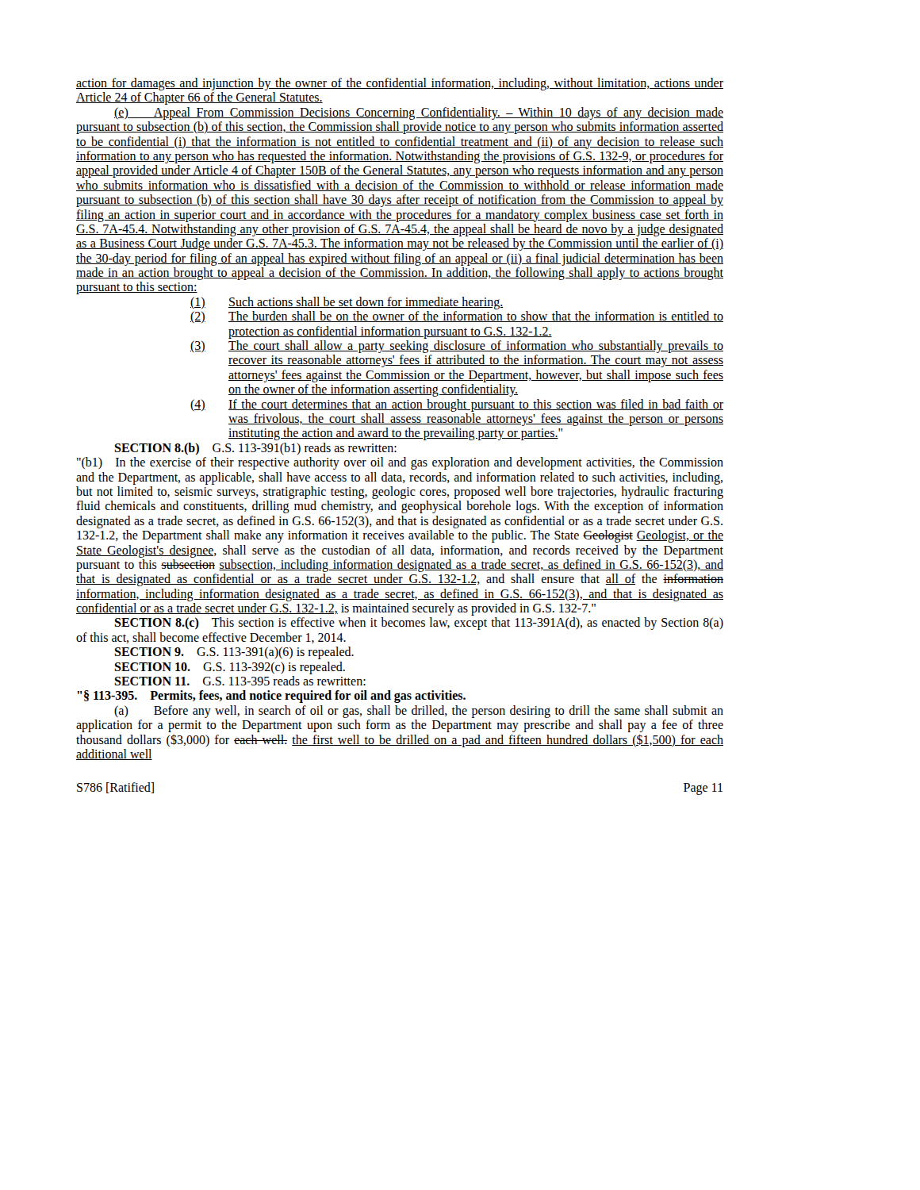action for damages and injunction by the owner of the confidential information, including, without limitation, actions under Article 24 of Chapter 66 of the General Statutes.
(e)  Appeal From Commission Decisions Concerning Confidentiality. – Within 10 days of any decision made pursuant to subsection (b) of this section, the Commission shall provide notice to any person who submits information asserted to be confidential (i) that the information is not entitled to confidential treatment and (ii) of any decision to release such information to any person who has requested the information. Notwithstanding the provisions of G.S. 132-9, or procedures for appeal provided under Article 4 of Chapter 150B of the General Statutes, any person who requests information and any person who submits information who is dissatisfied with a decision of the Commission to withhold or release information made pursuant to subsection (b) of this section shall have 30 days after receipt of notification from the Commission to appeal by filing an action in superior court and in accordance with the procedures for a mandatory complex business case set forth in G.S. 7A-45.4. Notwithstanding any other provision of G.S. 7A-45.4, the appeal shall be heard de novo by a judge designated as a Business Court Judge under G.S. 7A-45.3. The information may not be released by the Commission until the earlier of (i) the 30-day period for filing of an appeal has expired without filing of an appeal or (ii) a final judicial determination has been made in an action brought to appeal a decision of the Commission. In addition, the following shall apply to actions brought pursuant to this section:
(1) Such actions shall be set down for immediate hearing.
(2) The burden shall be on the owner of the information to show that the information is entitled to protection as confidential information pursuant to G.S. 132-1.2.
(3) The court shall allow a party seeking disclosure of information who substantially prevails to recover its reasonable attorneys' fees if attributed to the information. The court may not assess attorneys' fees against the Commission or the Department, however, but shall impose such fees on the owner of the information asserting confidentiality.
(4) If the court determines that an action brought pursuant to this section was filed in bad faith or was frivolous, the court shall assess reasonable attorneys' fees against the person or persons instituting the action and award to the prevailing party or parties."
SECTION 8.(b) G.S. 113-391(b1) reads as rewritten:
"(b1) In the exercise of their respective authority over oil and gas exploration and development activities, the Commission and the Department, as applicable, shall have access to all data, records, and information related to such activities, including, but not limited to, seismic surveys, stratigraphic testing, geologic cores, proposed well bore trajectories, hydraulic fracturing fluid chemicals and constituents, drilling mud chemistry, and geophysical borehole logs. With the exception of information designated as a trade secret, as defined in G.S. 66-152(3), and that is designated as confidential or as a trade secret under G.S. 132-1.2, the Department shall make any information it receives available to the public. The State Geologist Geologist, or the State Geologist's designee, shall serve as the custodian of all data, information, and records received by the Department pursuant to this subsection subsection, including information designated as a trade secret, as defined in G.S. 66-152(3), and that is designated as confidential or as a trade secret under G.S. 132-1.2, and shall ensure that all of the information information, including information designated as a trade secret, as defined in G.S. 66-152(3), and that is designated as confidential or as a trade secret under G.S. 132-1.2, is maintained securely as provided in G.S. 132-7."
SECTION 8.(c) This section is effective when it becomes law, except that 113-391A(d), as enacted by Section 8(a) of this act, shall become effective December 1, 2014.
SECTION 9. G.S. 113-391(a)(6) is repealed.
SECTION 10. G.S. 113-392(c) is repealed.
SECTION 11. G.S. 113-395 reads as rewritten:
"§ 113-395. Permits, fees, and notice required for oil and gas activities.
(a)  Before any well, in search of oil or gas, shall be drilled, the person desiring to drill the same shall submit an application for a permit to the Department upon such form as the Department may prescribe and shall pay a fee of three thousand dollars ($3,000) for each well. the first well to be drilled on a pad and fifteen hundred dollars ($1,500) for each additional well
S786 [Ratified] Page 11